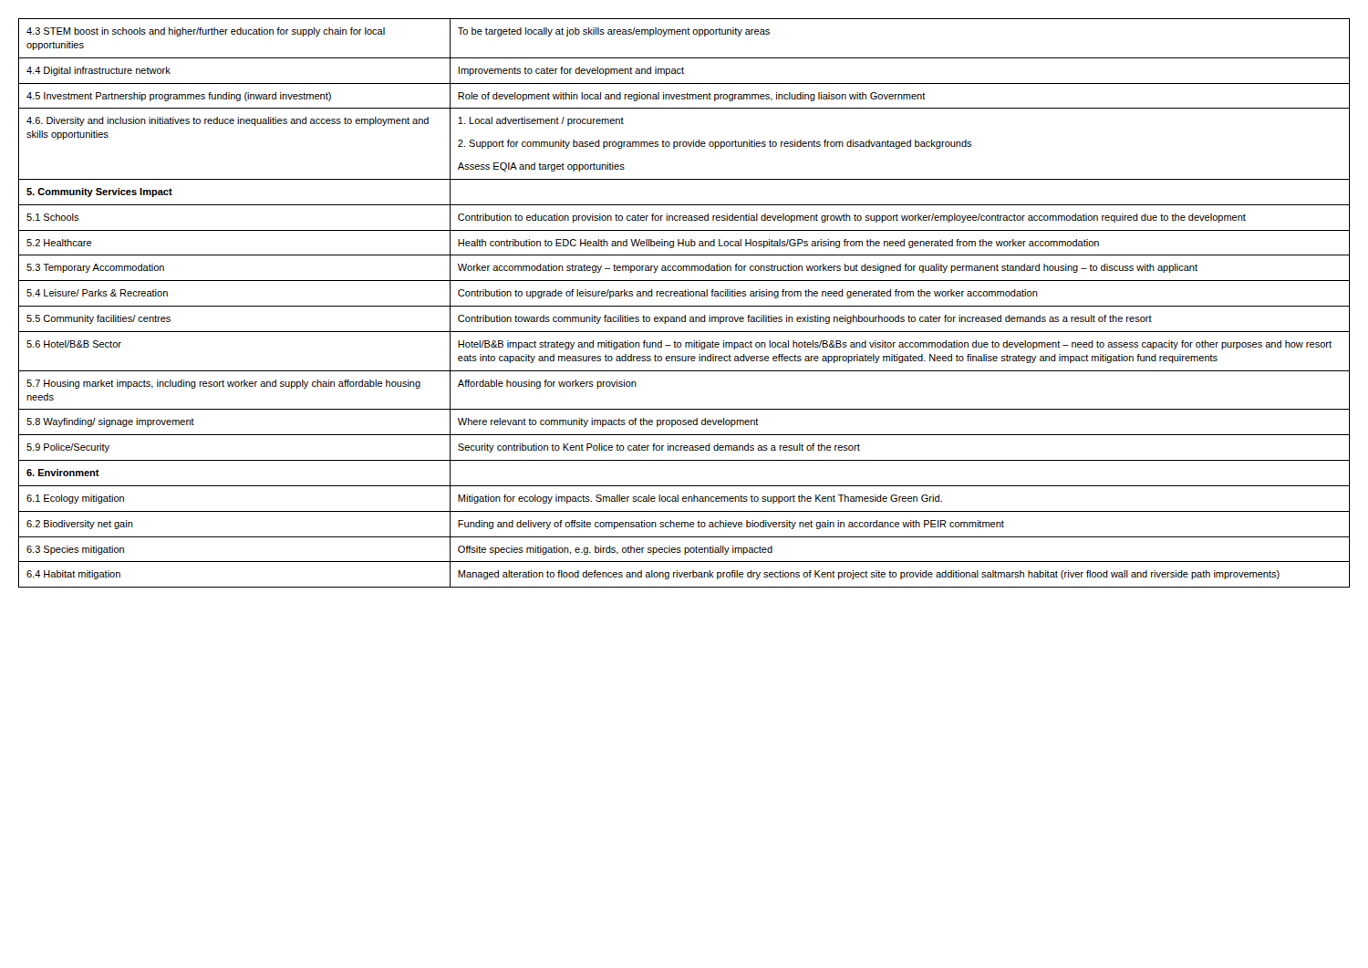| 4.3 STEM boost in schools and higher/further education for supply chain for local opportunities | To be targeted locally at job skills areas/employment opportunity areas |
| 4.4 Digital infrastructure network | Improvements to cater for development and impact |
| 4.5 Investment Partnership programmes funding (inward investment) | Role of development within local and regional investment programmes, including liaison with Government |
| 4.6. Diversity and inclusion initiatives to reduce inequalities and access to employment and skills opportunities | 1. Local advertisement / procurement 2. Support for community based programmes to provide opportunities to residents from disadvantaged backgrounds Assess EQIA and target opportunities |
| 5. Community Services Impact | |
| 5.1 Schools | Contribution to education provision to cater for increased residential development growth to support worker/employee/contractor accommodation required due to the development |
| 5.2 Healthcare | Health contribution to EDC Health and Wellbeing Hub and Local Hospitals/GPs arising from the need generated from the worker accommodation |
| 5.3 Temporary Accommodation | Worker accommodation strategy – temporary accommodation for construction workers but designed for quality permanent standard housing – to discuss with applicant |
| 5.4 Leisure/ Parks & Recreation | Contribution to upgrade of leisure/parks and recreational facilities arising from the need generated from the worker accommodation |
| 5.5 Community facilities/ centres | Contribution towards community facilities to expand and improve facilities in existing neighbourhoods to cater for increased demands as a result of the resort |
| 5.6 Hotel/B&B Sector | Hotel/B&B impact strategy and mitigation fund – to mitigate impact on local hotels/B&Bs and visitor accommodation due to development – need to assess capacity for other purposes and how resort eats into capacity and measures to address to ensure indirect adverse effects are appropriately mitigated. Need to finalise strategy and impact mitigation fund requirements |
| 5.7 Housing market impacts, including resort worker and supply chain affordable housing needs | Affordable housing for workers provision |
| 5.8 Wayfinding/ signage improvement | Where relevant to community impacts of the proposed development |
| 5.9 Police/Security | Security contribution to Kent Police to cater for increased demands as a result of the resort |
| 6. Environment | |
| 6.1 Ecology mitigation | Mitigation for ecology impacts. Smaller scale local enhancements to support the Kent Thameside Green Grid. |
| 6.2 Biodiversity net gain | Funding and delivery of offsite compensation scheme to achieve biodiversity net gain in accordance with PEIR commitment |
| 6.3 Species mitigation | Offsite species mitigation, e.g. birds, other species potentially impacted |
| 6.4 Habitat mitigation | Managed alteration to flood defences and along riverbank profile dry sections of Kent project site to provide additional saltmarsh habitat (river flood wall and riverside path improvements) |